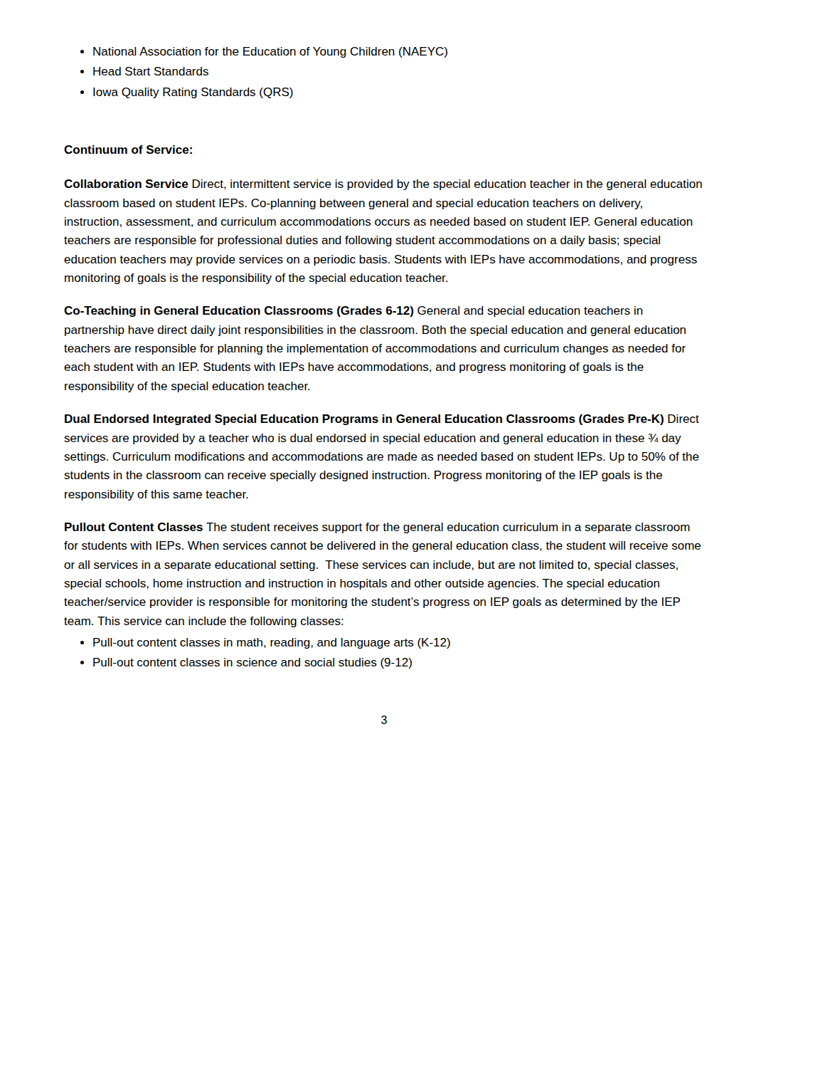National Association for the Education of Young Children (NAEYC)
Head Start Standards
Iowa Quality Rating Standards (QRS)
Continuum of Service:
Collaboration Service Direct, intermittent service is provided by the special education teacher in the general education classroom based on student IEPs. Co-planning between general and special education teachers on delivery, instruction, assessment, and curriculum accommodations occurs as needed based on student IEP. General education teachers are responsible for professional duties and following student accommodations on a daily basis; special education teachers may provide services on a periodic basis. Students with IEPs have accommodations, and progress monitoring of goals is the responsibility of the special education teacher.
Co-Teaching in General Education Classrooms (Grades 6-12) General and special education teachers in partnership have direct daily joint responsibilities in the classroom. Both the special education and general education teachers are responsible for planning the implementation of accommodations and curriculum changes as needed for each student with an IEP. Students with IEPs have accommodations, and progress monitoring of goals is the responsibility of the special education teacher.
Dual Endorsed Integrated Special Education Programs in General Education Classrooms (Grades Pre-K) Direct services are provided by a teacher who is dual endorsed in special education and general education in these ¾ day settings. Curriculum modifications and accommodations are made as needed based on student IEPs. Up to 50% of the students in the classroom can receive specially designed instruction. Progress monitoring of the IEP goals is the responsibility of this same teacher.
Pullout Content Classes The student receives support for the general education curriculum in a separate classroom for students with IEPs. When services cannot be delivered in the general education class, the student will receive some or all services in a separate educational setting. These services can include, but are not limited to, special classes, special schools, home instruction and instruction in hospitals and other outside agencies. The special education teacher/service provider is responsible for monitoring the student’s progress on IEP goals as determined by the IEP team. This service can include the following classes:
Pull-out content classes in math, reading, and language arts (K-12)
Pull-out content classes in science and social studies (9-12)
3